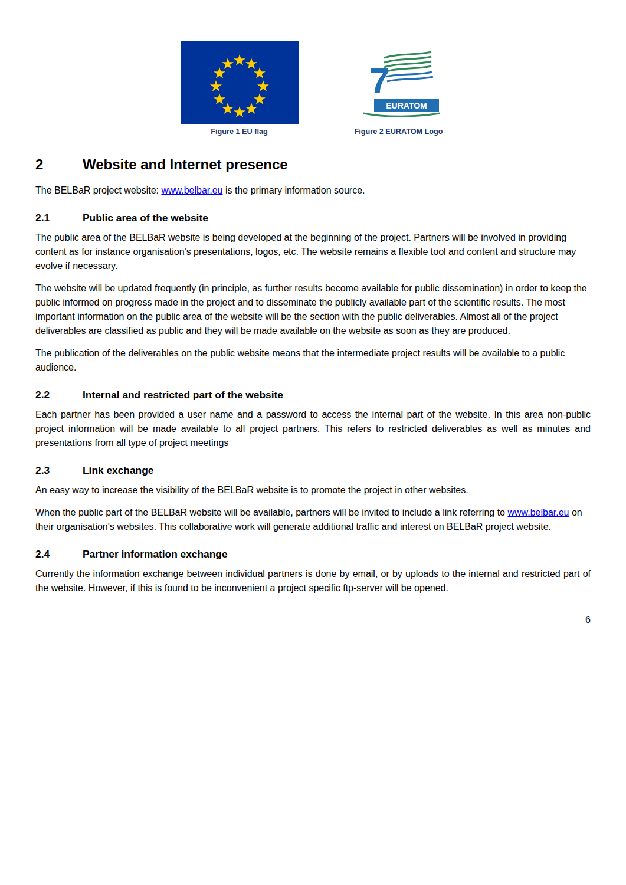Figure 1 EU flag
7 EURATOM
Figure 2 EURATOM Logo
2 Website and Internet presence
The BELBaR project website: www.belbar.eu is the primary information source.
2.1 Public area of the website
The public area of the BELBaR website is being developed at the beginning of the project. Partners will be involved in providing content as for instance organisation's presentations, logos, etc. The website remains a flexible tool and content and structure may evolve if necessary.
The website will be updated frequently (in principle, as further results become available for public dissemination) in order to keep the public informed on progress made in the project and to disseminate the publicly available part of the scientific results. The most important information on the public area of the website will be the section with the public deliverables. Almost all of the project deliverables are classified as public and they will be made available on the website as soon as they are produced.
The publication of the deliverables on the public website means that the intermediate project results will be available to a public audience.
2.2 Internal and restricted part of the website
Each partner has been provided a user name and a password to access the internal part of the website. In this area non-public project information will be made available to all project partners. This refers to restricted deliverables as well as minutes and presentations from all type of project meetings
2.3 Link exchange
An easy way to increase the visibility of the BELBaR website is to promote the project in other websites.
When the public part of the BELBaR website will be available, partners will be invited to include a link referring to www.belbar.eu on their organisation's websites. This collaborative work will generate additional traffic and interest on BELBaR project website.
2.4 Partner information exchange
Currently the information exchange between individual partners is done by email, or by uploads to the internal and restricted part of the website. However, if this is found to be inconvenient a project specific ftp-server will be opened.
6